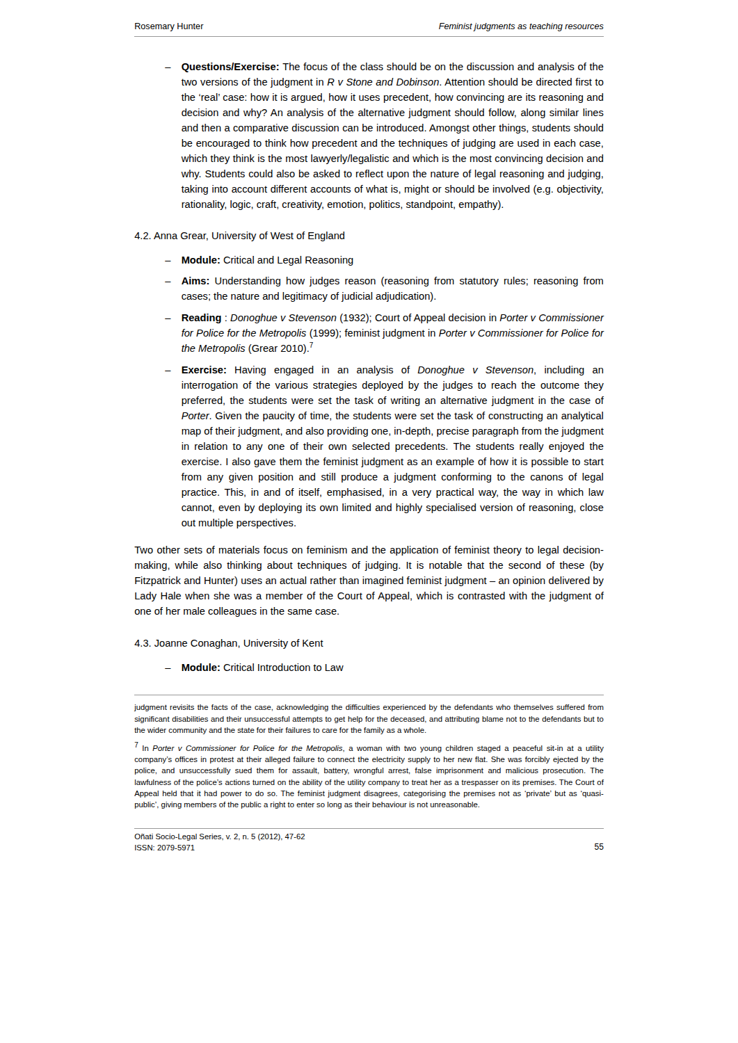Rosemary Hunter Feminist judgments as teaching resources
Questions/Exercise:
The focus of the class should be on the discussion and analysis of the two versions of the judgment in R v Stone and Dobinson. Attention should be directed first to the ‘real’ case: how it is argued, how it uses precedent, how convincing are its reasoning and decision and why? An analysis of the alternative judgment should follow, along similar lines and then a comparative discussion can be introduced. Amongst other things, students should be encouraged to think how precedent and the techniques of judging are used in each case, which they think is the most lawyerly/legalistic and which is the most convincing decision and why. Students could also be asked to reflect upon the nature of legal reasoning and judging, taking into account different accounts of what is, might or should be involved (e.g. objectivity, rationality, logic, craft, creativity, emotion, politics, standpoint, empathy).
4.2. Anna Grear, University of West of England
Module:
Critical and Legal Reasoning
Aims:
Understanding how judges reason (reasoning from statutory rules; reasoning from cases; the nature and legitimacy of judicial adjudication).
Reading
: Donoghue v Stevenson (1932); Court of Appeal decision in Porter v Commissioner for Police for the Metropolis (1999); feminist judgment in Porter v Commissioner for Police for the Metropolis (Grear 2010).7
Exercise:
Having engaged in an analysis of Donoghue v Stevenson, including an interrogation of the various strategies deployed by the judges to reach the outcome they preferred, the students were set the task of writing an alternative judgment in the case of Porter. Given the paucity of time, the students were set the task of constructing an analytical map of their judgment, and also providing one, in-depth, precise paragraph from the judgment in relation to any one of their own selected precedents. The students really enjoyed the exercise. I also gave them the feminist judgment as an example of how it is possible to start from any given position and still produce a judgment conforming to the canons of legal practice. This, in and of itself, emphasised, in a very practical way, the way in which law cannot, even by deploying its own limited and highly specialised version of reasoning, close out multiple perspectives.
Two other sets of materials focus on feminism and the application of feminist theory to legal decision-making, while also thinking about techniques of judging. It is notable that the second of these (by Fitzpatrick and Hunter) uses an actual rather than imagined feminist judgment – an opinion delivered by Lady Hale when she was a member of the Court of Appeal, which is contrasted with the judgment of one of her male colleagues in the same case.
4.3. Joanne Conaghan, University of Kent
Module:
Critical Introduction to Law
judgment revisits the facts of the case, acknowledging the difficulties experienced by the defendants who themselves suffered from significant disabilities and their unsuccessful attempts to get help for the deceased, and attributing blame not to the defendants but to the wider community and the state for their failures to care for the family as a whole.
7 In Porter v Commissioner for Police for the Metropolis, a woman with two young children staged a peaceful sit-in at a utility company’s offices in protest at their alleged failure to connect the electricity supply to her new flat. She was forcibly ejected by the police, and unsuccessfully sued them for assault, battery, wrongful arrest, false imprisonment and malicious prosecution. The lawfulness of the police’s actions turned on the ability of the utility company to treat her as a trespasser on its premises. The Court of Appeal held that it had power to do so. The feminist judgment disagrees, categorising the premises not as ‘private’ but as ‘quasi-public’, giving members of the public a right to enter so long as their behaviour is not unreasonable.
Oñati Socio-Legal Series, v. 2, n. 5 (2012), 47-62
ISSN: 2079-5971
55